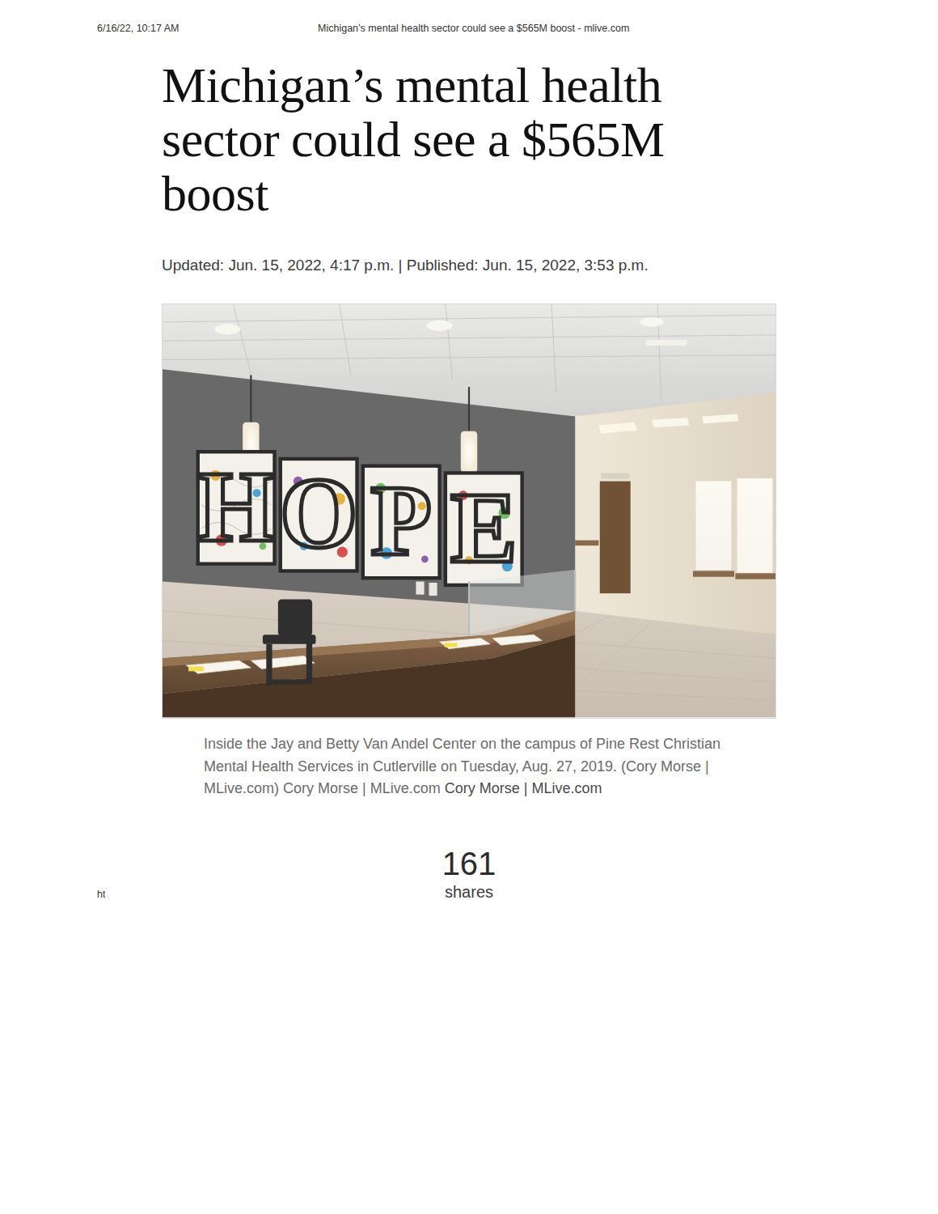6/16/22, 10:17 AM
Michigan’s mental health sector could see a $565M boost - mlive.com
Michigan’s mental health sector could see a $565M boost
Updated: Jun. 15, 2022, 4:17 p.m. | Published: Jun. 15, 2022, 3:53 p.m.
H O P E
Inside the Jay and Betty Van Andel Center on the campus of Pine Rest Christian Mental Health Services in Cutlerville on Tuesday, Aug. 27, 2019. (Cory Morse | MLive.com) Cory Morse | MLive.com Cory Morse | MLive.com
161
shares
https://www.mlive.com/public-interest/2022/06/michigans-mental-health-sector-could-see-a-565m-boost.html